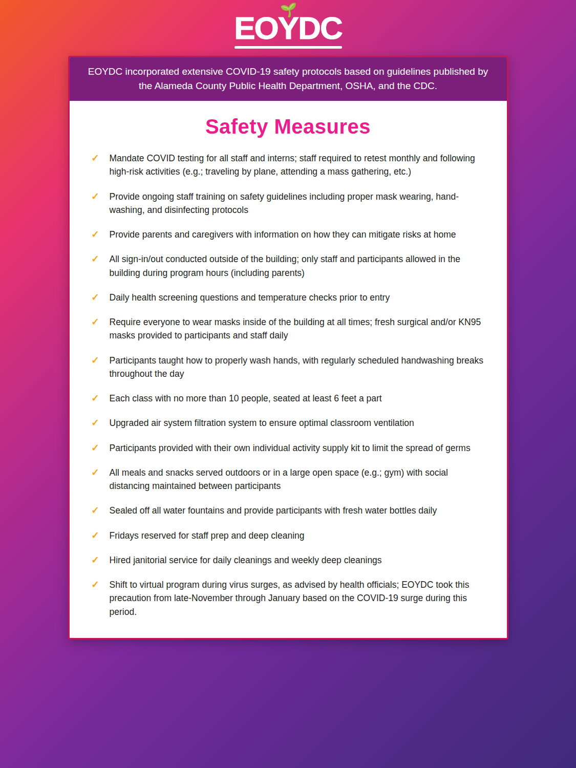🌱 EOYDC
EOYDC incorporated extensive COVID-19 safety protocols based on guidelines published by the Alameda County Public Health Department, OSHA, and the CDC.
Safety Measures
Mandate COVID testing for all staff and interns; staff required to retest monthly and following high-risk activities (e.g.; traveling by plane, attending a mass gathering, etc.)
Provide ongoing staff training on safety guidelines including proper mask wearing, hand-washing, and disinfecting protocols
Provide parents and caregivers with information on how they can mitigate risks at home
All sign-in/out conducted outside of the building; only staff and participants allowed in the building during program hours (including parents)
Daily health screening questions and temperature checks prior to entry
Require everyone to wear masks inside of the building at all times; fresh surgical and/or KN95 masks provided to participants and staff daily
Participants taught how to properly wash hands, with regularly scheduled handwashing breaks throughout the day
Each class with no more than 10 people, seated at least 6 feet a part
Upgraded air system filtration system to ensure optimal classroom ventilation
Participants provided with their own individual activity supply kit to limit the spread of germs
All meals and snacks served outdoors or in a large open space (e.g.; gym) with social distancing maintained between participants
Sealed off all water fountains and provide participants with fresh water bottles daily
Fridays reserved for staff prep and deep cleaning
Hired janitorial service for daily cleanings and weekly deep cleanings
Shift to virtual program during virus surges, as advised by health officials; EOYDC took this precaution from late-November through January based on the COVID-19 surge during this period.